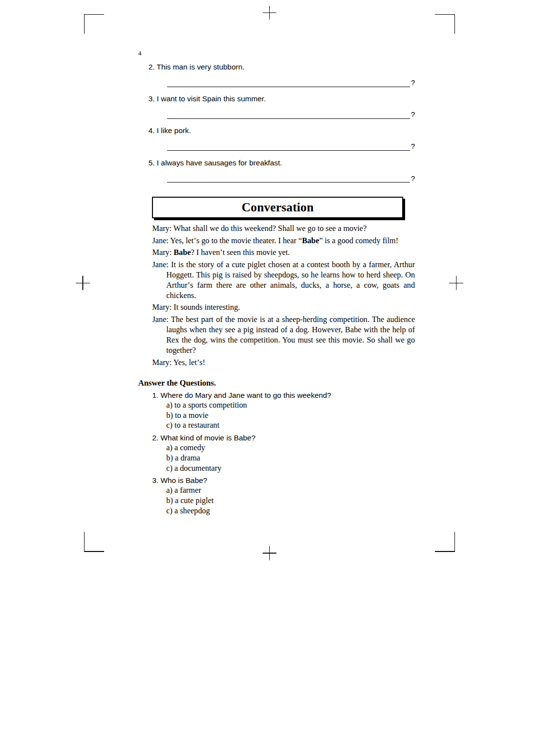4
2. This man is very stubborn.
?
3. I want to visit Spain this summer.
?
4. I like pork.
?
5. I always have sausages for breakfast.
?
Conversation
Mary: What shall we do this weekend? Shall we go to see a movie?
Jane: Yes, letʼs go to the movie theater. I hear “Babe” is a good comedy film!
Mary: Babe? I havenʼt seen this movie yet.
Jane: It is the story of a cute piglet chosen at a contest booth by a farmer, Arthur Hoggett. This pig is raised by sheepdogs, so he learns how to herd sheep. On Arthurʼs farm there are other animals, ducks, a horse, a cow, goats and chickens.
Mary: It sounds interesting.
Jane: The best part of the movie is at a sheep-herding competition. The audience laughs when they see a pig instead of a dog. However, Babe with the help of Rex the dog, wins the competition. You must see this movie. So shall we go together?
Mary: Yes, letʼs!
Answer the Questions.
Where do Mary and Jane want to go this weekend?
a) to a sports competition
b) to a movie
c) to a restaurant
What kind of movie is Babe?
a) a comedy
b) a drama
c) a documentary
Who is Babe?
a) a farmer
b) a cute piglet
c) a sheepdog